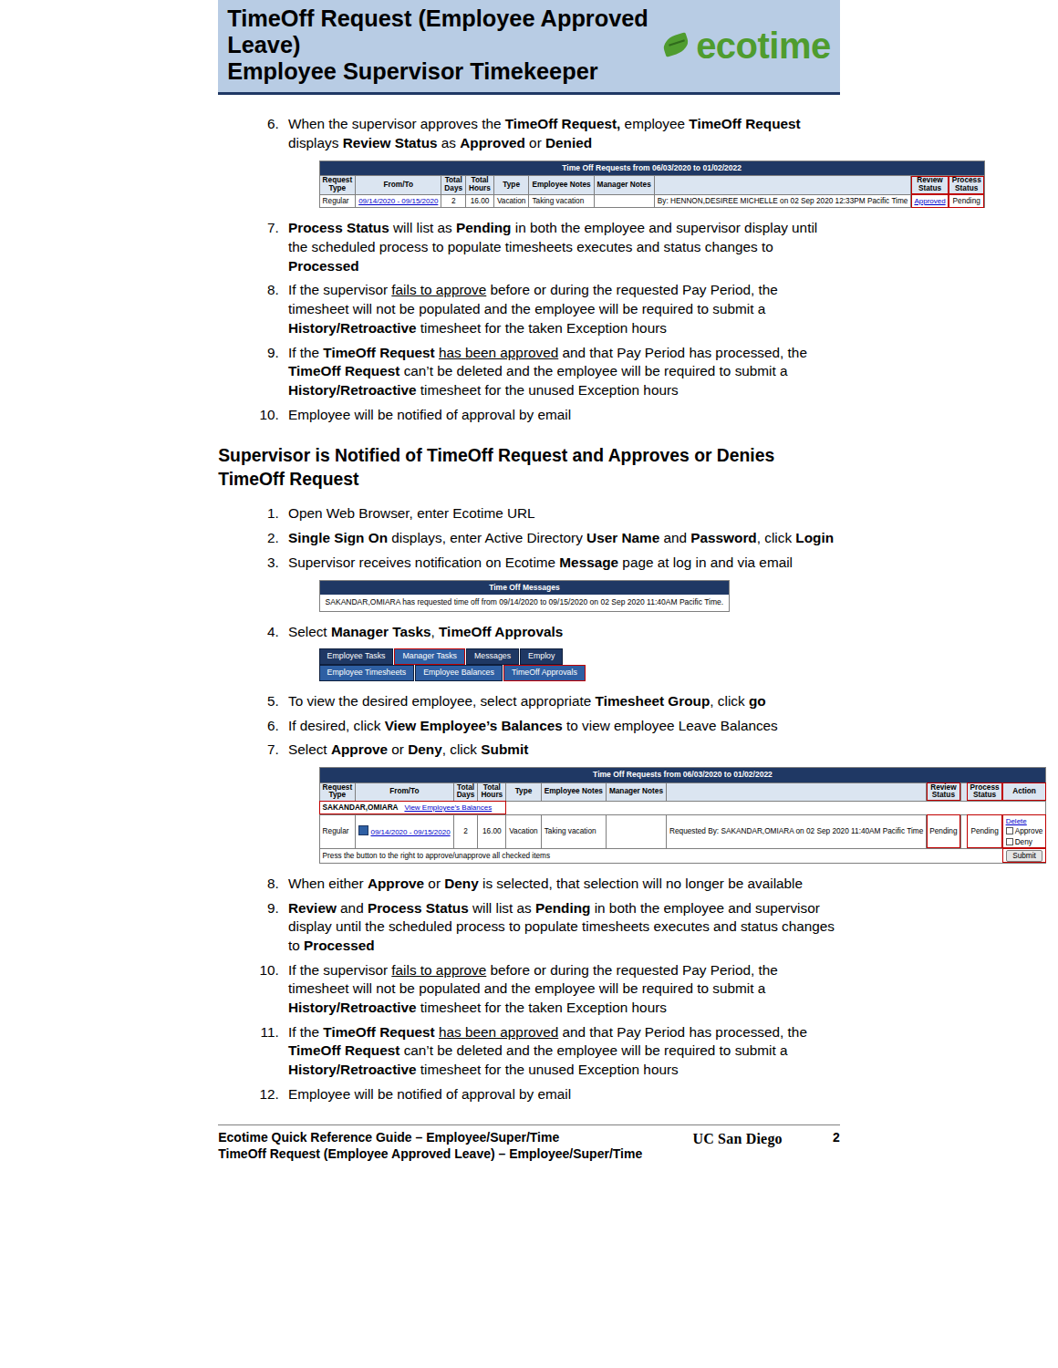TimeOff Request (Employee Approved Leave)
Employee Supervisor Timekeeper
ecotime
When the supervisor approves the TimeOff Request, employee TimeOff Request displays Review Status as Approved or Denied
Time Off Requests from 06/03/2020 to 01/02/2022
| Request Type | From/To | Total Days | Total Hours | Type | Employee Notes | Manager Notes | | Review Status | Process Status |
| --- | --- | --- | --- | --- | --- | --- | --- | --- | --- |
| Regular | 09/14/2020 - 09/15/2020 | 2 | 16.00 | Vacation | Taking vacation | | By: HENNON,DESIREE MICHELLE on 02 Sep 2020 12:33PM Pacific Time | Approved | Pending |
Process Status will list as Pending in both the employee and supervisor display until the scheduled process to populate timesheets executes and status changes to Processed
If the supervisor fails to approve before or during the requested Pay Period, the timesheet will not be populated and the employee will be required to submit a History/Retroactive timesheet for the taken Exception hours
If the TimeOff Request has been approved and that Pay Period has processed, the TimeOff Request can’t be deleted and the employee will be required to submit a History/Retroactive timesheet for the unused Exception hours
Employee will be notified of approval by email
Supervisor is Notified of TimeOff Request and Approves or Denies TimeOff Request
Open Web Browser, enter Ecotime URL
Single Sign On displays, enter Active Directory User Name and Password, click Login
Supervisor receives notification on Ecotime Message page at log in and via email
Time Off Messages
SAKANDAR,OMIARA has requested time off from 09/14/2020 to 09/15/2020 on 02 Sep 2020 11:40AM Pacific Time.
Select Manager Tasks, TimeOff Approvals
Employee Tasks
Manager Tasks
Messages
Employ
Employee Timesheets
Employee Balances
TimeOff Approvals
To view the desired employee, select appropriate Timesheet Group, click go
If desired, click View Employee’s Balances to view employee Leave Balances
Select Approve or Deny, click Submit
Time Off Requests from 06/03/2020 to 01/02/2022
| Request Type | From/To | Total Days | Total Hours | Type | Employee Notes | Manager Notes | | Review Status | | Process Status | Action |
| --- | --- | --- | --- | --- | --- | --- | --- | --- | --- | --- | --- |
| SAKANDAR,OMIARA View Employee’s Balances | |
| Regular | 09/14/2020 - 09/15/2020 | 2 | 16.00 | Vacation | Taking vacation | | Requested By: SAKANDAR,OMIARA on 02 Sep 2020 11:40AM Pacific Time | Pending | | Pending | Delete Approve Deny |
| Press the button to the right to approve/unapprove all checked items | Submit |
When either Approve or Deny is selected, that selection will no longer be available
Review and Process Status will list as Pending in both the employee and supervisor display until the scheduled process to populate timesheets executes and status changes to Processed
If the supervisor fails to approve before or during the requested Pay Period, the timesheet will not be populated and the employee will be required to submit a History/Retroactive timesheet for the taken Exception hours
If the TimeOff Request has been approved and that Pay Period has processed, the TimeOff Request can’t be deleted and the employee will be required to submit a History/Retroactive timesheet for the unused Exception hours
Employee will be notified of approval by email
Ecotime Quick Reference Guide – Employee/Super/Time
TimeOff Request (Employee Approved Leave) – Employee/Super/Time
UC San Diego
2